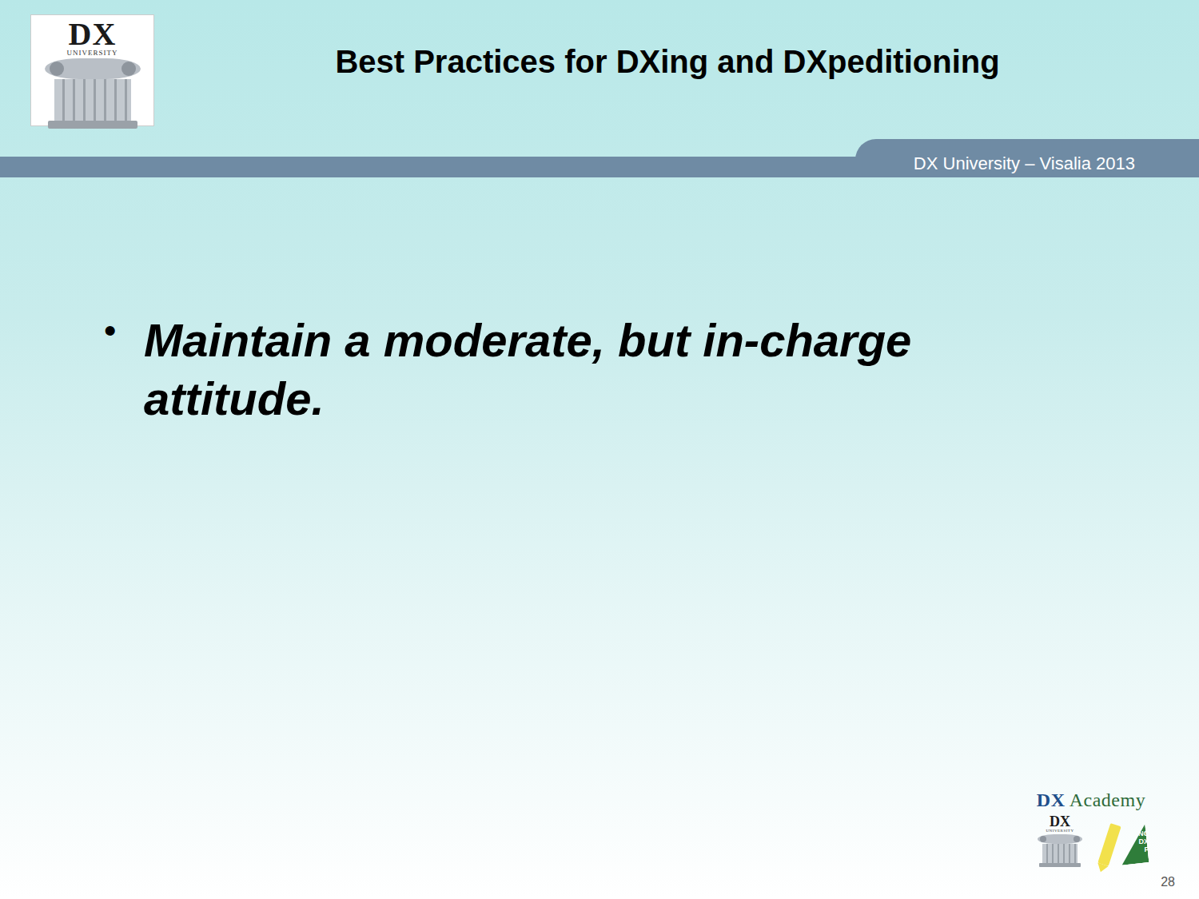DX
UNIVERSITY
Best Practices for DXing and DXpeditioning
DX University – Visalia 2013
Maintain a moderate, but in-charge attitude.
DX Academy
DX
UNIVERSITY
NC
DX
F
28